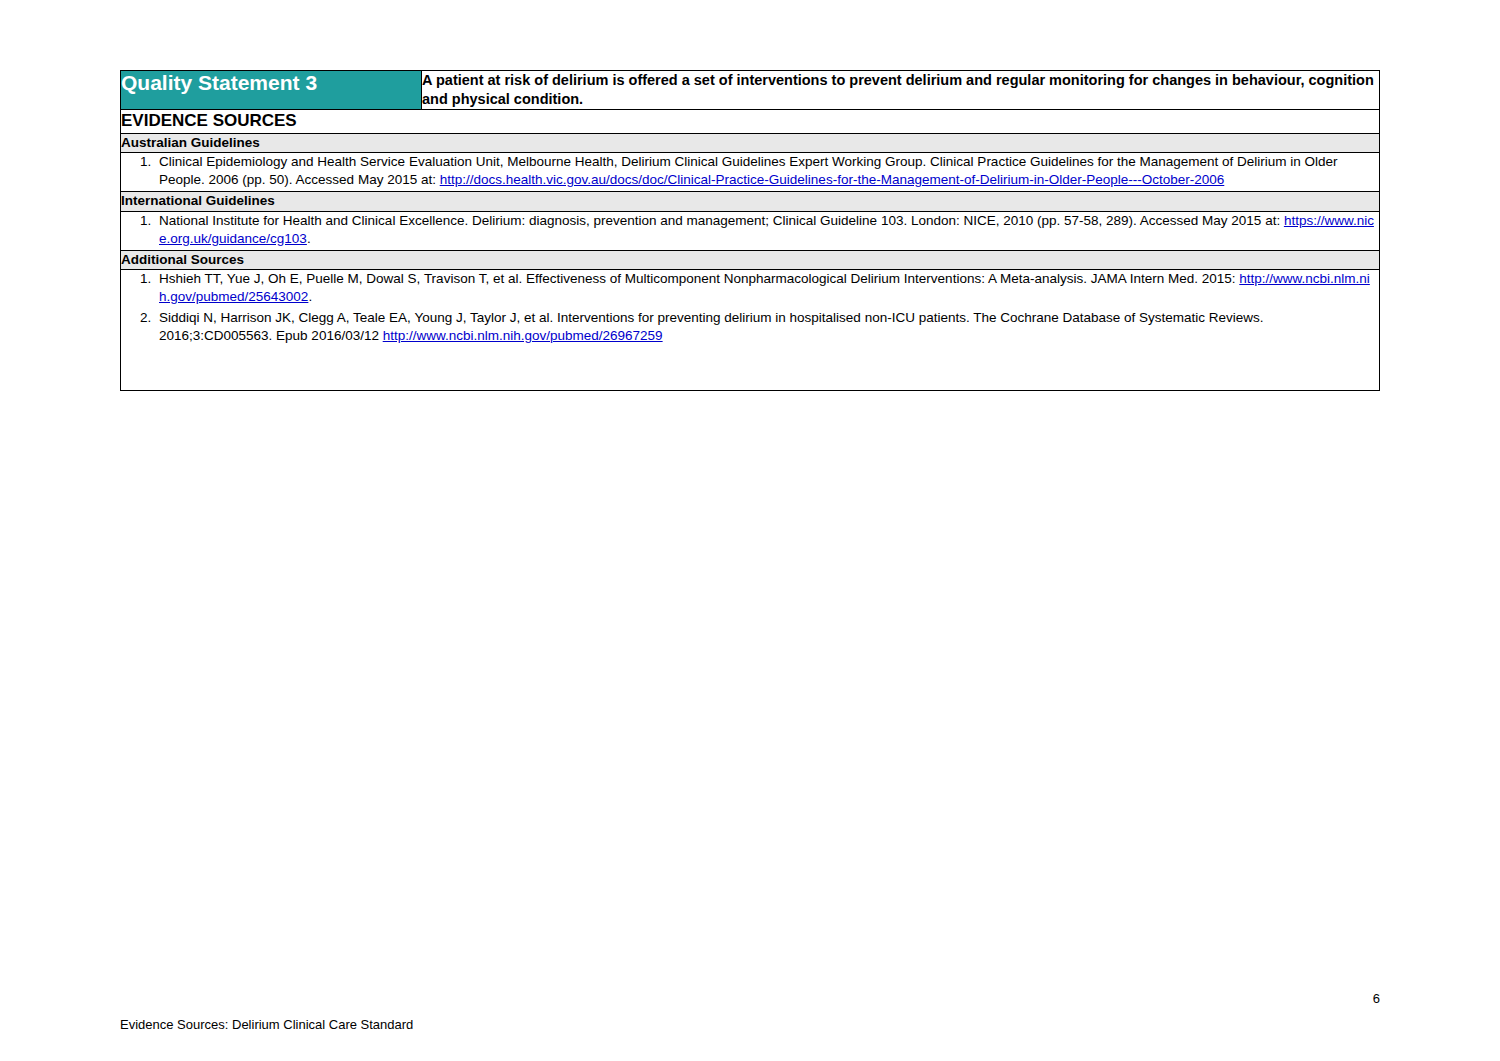| Quality Statement 3 | A patient at risk of delirium is offered a set of interventions to prevent delirium and regular monitoring for changes in behaviour, cognition and physical condition. |
| EVIDENCE SOURCES |
| Australian Guidelines |
| Clinical Epidemiology and Health Service Evaluation Unit, Melbourne Health, Delirium Clinical Guidelines Expert Working Group. Clinical Practice Guidelines for the Management of Delirium in Older People. 2006 (pp. 50). Accessed May 2015 at: http://docs.health.vic.gov.au/docs/doc/Clinical-Practice-Guidelines-for-the-Management-of-Delirium-in-Older-People---October-2006 |
| International Guidelines |
| National Institute for Health and Clinical Excellence. Delirium: diagnosis, prevention and management; Clinical Guideline 103. London: NICE, 2010 (pp. 57-58, 289). Accessed May 2015 at: https://www.nice.org.uk/guidance/cg103 . |
| Additional Sources |
| Hshieh TT, Yue J, Oh E, Puelle M, Dowal S, Travison T, et al. Effectiveness of Multicomponent Nonpharmacological Delirium Interventions: A Meta-analysis. JAMA Intern Med. 2015: http://www.ncbi.nlm.nih.gov/pubmed/25643002 . Siddiqi N, Harrison JK, Clegg A, Teale EA, Young J, Taylor J, et al. Interventions for preventing delirium in hospitalised non-ICU patients. The Cochrane Database of Systematic Reviews. 2016;3:CD005563. Epub 2016/03/12 http://www.ncbi.nlm.nih.gov/pubmed/26967259 |
6
Evidence Sources: Delirium Clinical Care Standard